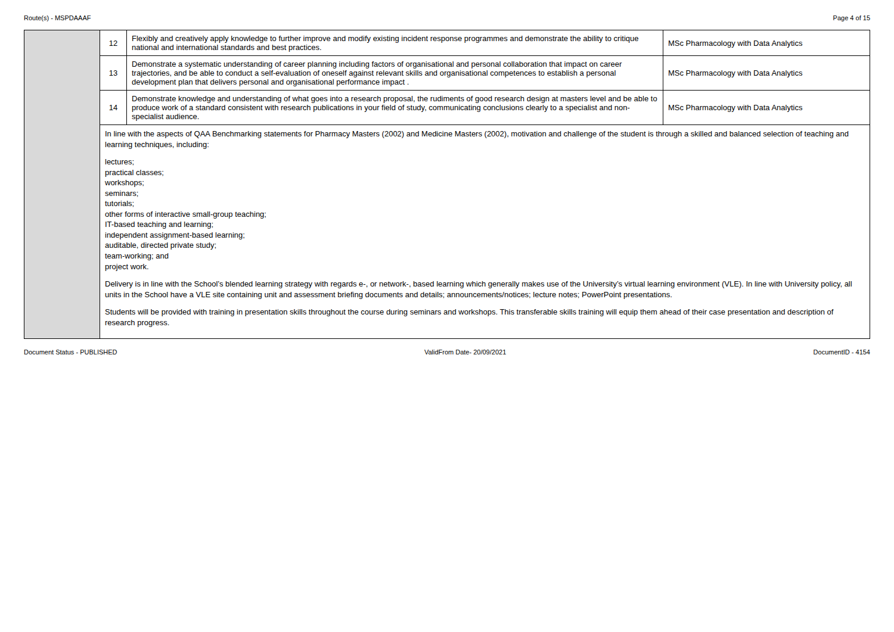Route(s) - MSPDAAAF
Page 4 of 15
| | 12 | Flexibly and creatively apply knowledge to further improve and modify existing incident response programmes and demonstrate the ability to critique national and international standards and best practices. | MSc Pharmacology with Data Analytics |
| 13 | Demonstrate a systematic understanding of career planning including factors of organisational and personal collaboration that impact on career trajectories, and be able to conduct a self-evaluation of oneself against relevant skills and organisational competences to establish a personal development plan that delivers personal and organisational performance impact . | MSc Pharmacology with Data Analytics |
| 14 | Demonstrate knowledge and understanding of what goes into a research proposal, the rudiments of good research design at masters level and be able to produce work of a standard consistent with research publications in your field of study, communicating conclusions clearly to a specialist and non-specialist audience. | MSc Pharmacology with Data Analytics |
| In line with the aspects of QAA Benchmarking statements for Pharmacy Masters (2002) and Medicine Masters (2002), motivation and challenge of the student is through a skilled and balanced selection of teaching and learning techniques, including: lectures; practical classes; workshops; seminars; tutorials; other forms of interactive small-group teaching; IT-based teaching and learning; independent assignment-based learning; auditable, directed private study; team-working; and project work. Delivery is in line with the School’s blended learning strategy with regards e-, or network-, based learning which generally makes use of the University’s virtual learning environment (VLE). In line with University policy, all units in the School have a VLE site containing unit and assessment briefing documents and details; announcements/notices; lecture notes; PowerPoint presentations. Students will be provided with training in presentation skills throughout the course during seminars and workshops. This transferable skills training will equip them ahead of their case presentation and description of research progress. |
Document Status - PUBLISHED
ValidFrom Date- 20/09/2021
DocumentID - 4154